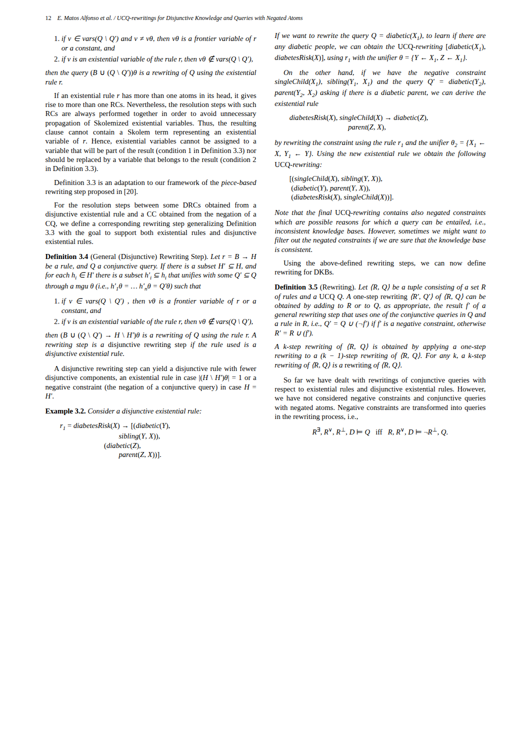12 E. Matos Alfonso et al. / UCQ-rewritings for Disjunctive Knowledge and Queries with Negated Atoms
if v ∈ vars(Q \ Q′) and v ≠ vθ, then vθ is a frontier variable of r or a constant, and
if v is an existential variable of the rule r, then vθ ∉ vars(Q \ Q′),
then the query (B ∪ (Q \ Q′))θ is a rewriting of Q using the existential rule r.
If an existential rule r has more than one atoms in its head, it gives rise to more than one RCs. Nevertheless, the resolution steps with such RCs are always performed together in order to avoid unnecessary propagation of Skolemized existential variables. Thus, the resulting clause cannot contain a Skolem term representing an existential variable of r. Hence, existential variables cannot be assigned to a variable that will be part of the result (condition 1 in Definition 3.3) nor should be replaced by a variable that belongs to the result (condition 2 in Definition 3.3).
Definition 3.3 is an adaptation to our framework of the piece-based rewriting step proposed in [20].
For the resolution steps between some DRCs obtained from a disjunctive existential rule and a CC obtained from the negation of a CQ, we define a corresponding rewriting step generalizing Definition 3.3 with the goal to support both existential rules and disjunctive existential rules.
Definition 3.4 (General (Disjunctive) Rewriting Step). Let r = B → H be a rule, and Q a conjunctive query. If there is a subset H′ ⊆ H, and for each hi ∈ H′ there is a subset h′i ⊆ hi that unifies with some Q′ ⊆ Q through a mgu θ (i.e., h′1θ = … h′nθ = Q′θ) such that
if v ∈ vars(Q \ Q′) , then vθ is a frontier variable of r or a constant, and
if v is an existential variable of the rule r, then vθ ∉ vars(Q \ Q′),
then (B ∪ (Q \ Q′) → H \ H′)θ is a rewriting of Q using the rule r. A rewriting step is a disjunctive rewriting step if the rule used is a disjunctive existential rule.
A disjunctive rewriting step can yield a disjunctive rule with fewer disjunctive components, an existential rule in case |(H \ H′)θ| = 1 or a negative constraint (the negation of a conjunctive query) in case H = H′.
Example 3.2. Consider a disjunctive existential rule:
r1 = diabetesRisk(X) → [(diabetic(Y),
sibling(Y, X)),
(diabetic(Z),
parent(Z, X))].
If we want to rewrite the query Q = diabetic(X1), to learn if there are any diabetic people, we can obtain the UCQ-rewriting [diabetic(X1), diabetesRisk(X)], using r1 with the unifier θ = {Y ← X1, Z ← X1}.
On the other hand, if we have the negative constraint singleChild(X1), sibling(Y1, X1) and the query Q′ = diabetic(Y2), parent(Y2, X2) asking if there is a diabetic parent, we can derive the existential rule
diabetesRisk(X), singleChild(X) → diabetic(Z),
parent(Z, X),
by rewriting the constraint using the rule r1 and the unifier θ2 = {X1 ← X, Y1 ← Y}. Using the new existential rule we obtain the following UCQ-rewriting:
[(singleChild(X), sibling(Y, X)),
(diabetic(Y), parent(Y, X)),
(diabetesRisk(X), singleChild(X))].
Note that the final UCQ-rewriting contains also negated constraints which are possible reasons for which a query can be entailed, i.e., inconsistent knowledge bases. However, sometimes we might want to filter out the negated constraints if we are sure that the knowledge base is consistent.
Using the above-defined rewriting steps, we can now define rewriting for DKBs.
Definition 3.5 (Rewriting). Let ⟨R, Q⟩ be a tuple consisting of a set R of rules and a UCQ Q. A one-step rewriting ⟨R′, Q′⟩ of ⟨R, Q⟩ can be obtained by adding to R or to Q, as appropriate, the result f′ of a general rewriting step that uses one of the conjunctive queries in Q and a rule in R, i.e., Q′ = Q ∪ (¬f′) if f′ is a negative constraint, otherwise R′ = R ∪ (f′).
A k-step rewriting of ⟨R, Q⟩ is obtained by applying a one-step rewriting to a (k − 1)-step rewriting of ⟨R, Q⟩. For any k, a k-step rewriting of ⟨R, Q⟩ is a rewriting of ⟨R, Q⟩.
So far we have dealt with rewritings of conjunctive queries with respect to existential rules and disjunctive existential rules. However, we have not considered negative constraints and conjunctive queries with negated atoms. Negative constraints are transformed into queries in the rewriting process, i.e.,
R∃, R∨, R⊥, D ⊨ Q iff R, R∨, D ⊨ ¬R⊥, Q.